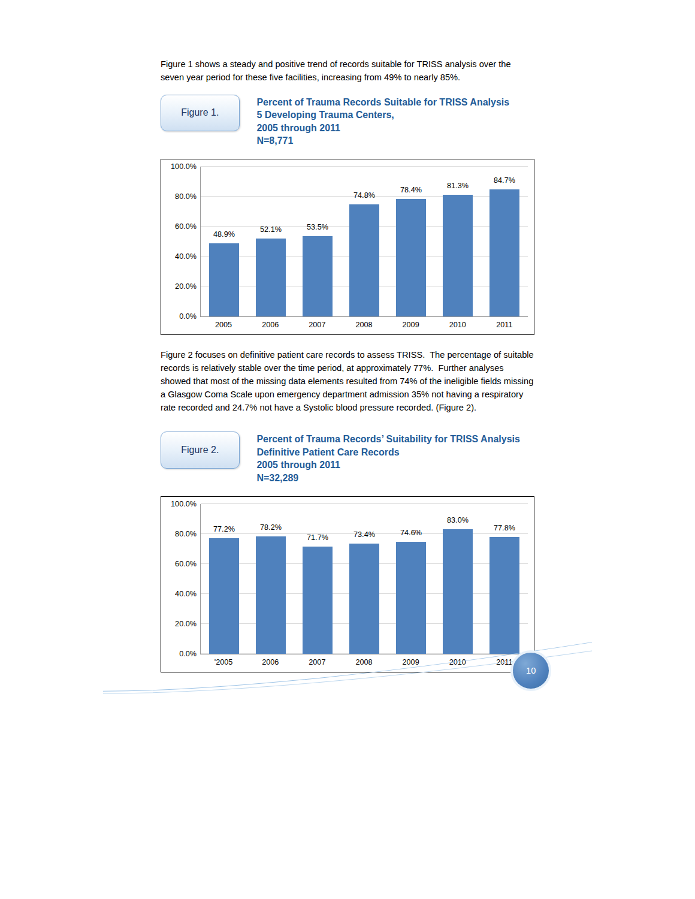Figure 1 shows a steady and positive trend of records suitable for TRISS analysis over the seven year period for these five facilities, increasing from 49% to nearly 85%.
Figure 1.
Percent of Trauma Records Suitable for TRISS Analysis
5 Developing Trauma Centers,
2005 through 2011
N=8,771
100.0%
80.0%
60.0%
40.0%
20.0%
0.0%
48.9%
52.1%
53.5%
74.8%
78.4%
81.3%
84.7%
2005 2006 2007 2008 2009 2010 2011
Figure 2 focuses on definitive patient care records to assess TRISS. The percentage of suitable records is relatively stable over the time period, at approximately 77%. Further analyses showed that most of the missing data elements resulted from 74% of the ineligible fields missing a Glasgow Coma Scale upon emergency department admission 35% not having a respiratory rate recorded and 24.7% not have a Systolic blood pressure recorded. (Figure 2).
Figure 2.
Percent of Trauma Records’ Suitability for TRISS Analysis
Definitive Patient Care Records
2005 through 2011
N=32,289
100.0%
80.0%
60.0%
40.0%
20.0%
0.0%
77.2%
78.2%
71.7%
73.4%
74.6%
83.0%
77.8%
'2005 2006 2007 2008 2009 2010 2011
10